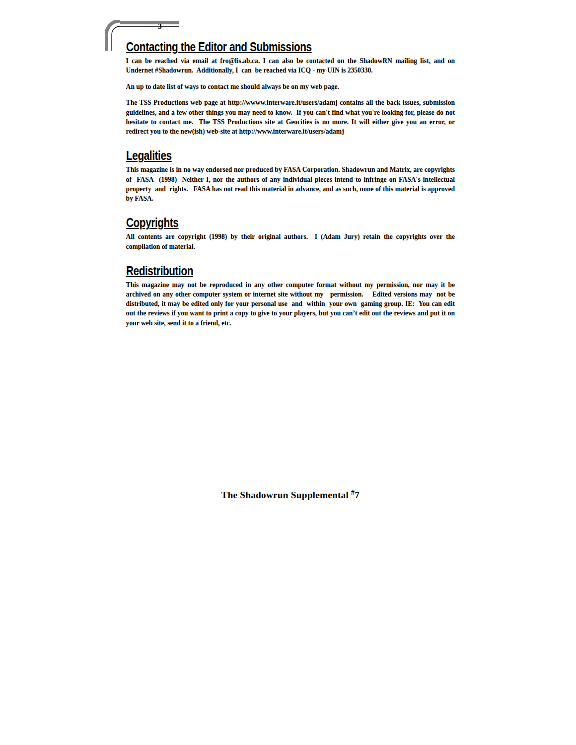3
Contacting the Editor and Submissions
I can be reached via email at fro@lis.ab.ca. I can also be contacted on the ShadowRN mailing list, and on Undernet #Shadowrun. Additionally, I can be reached via ICQ - my UIN is 2350330.
An up to date list of ways to contact me should always be on my web page.
The TSS Productions web page at http://wwww.interware.it/users/adamj contains all the back issues, submission guidelines, and a few other things you may need to know. If you can't find what you're looking for, please do not hesitate to contact me. The TSS Productions site at Geocities is no more. It will either give you an error, or redirect you to the new(ish) web-site at http://www.interware.it/users/adamj
Legalities
This magazine is in no way endorsed nor produced by FASA Corporation. Shadowrun and Matrix, are copyrights of FASA (1998) Neither I, nor the authors of any individual pieces intend to infringe on FASA's intellectual property and rights. FASA has not read this material in advance, and as such, none of this material is approved by FASA.
Copyrights
All contents are copyright (1998) by their original authors. I (Adam Jury) retain the copyrights over the compilation of material.
Redistribution
This magazine may not be reproduced in any other computer format without my permission, nor may it be archived on any other computer system or internet site without my permission. Edited versions may not be distributed, it may be edited only for your personal use and within your own gaming group. IE: You can edit out the reviews if you want to print a copy to give to your players, but you can’t edit out the reviews and put it on your web site, send it to a friend, etc.
The Shadowrun Supplemental #7